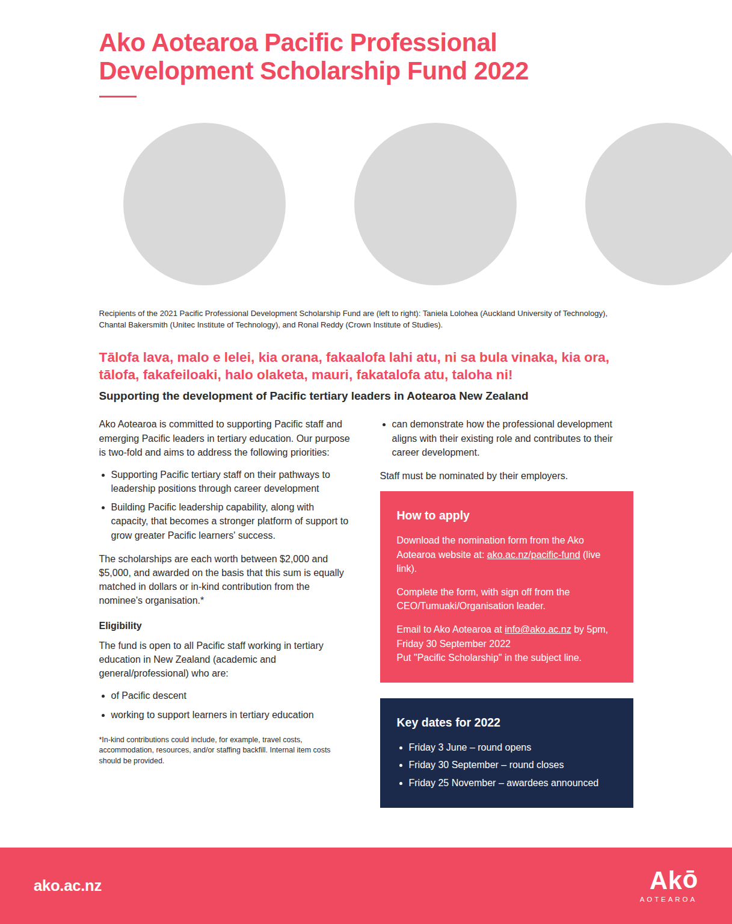Ako Aotearoa Pacific Professional
Development Scholarship Fund 2022
Recipients of the 2021 Pacific Professional Development Scholarship Fund are (left to right): Taniela Lolohea (Auckland University of Technology), Chantal Bakersmith (Unitec Institute of Technology), and Ronal Reddy (Crown Institute of Studies).
Tālofa lava, malo e lelei, kia orana, fakaalofa lahi atu, ni sa bula vinaka, kia ora, tālofa, fakafeiloaki, halo olaketa, mauri, fakatalofa atu, taloha ni!
Supporting the development of Pacific tertiary leaders in Aotearoa New Zealand
Ako Aotearoa is committed to supporting Pacific staff and emerging Pacific leaders in tertiary education. Our purpose is two-fold and aims to address the following priorities:
Supporting Pacific tertiary staff on their pathways to leadership positions through career development
Building Pacific leadership capability, along with capacity, that becomes a stronger platform of support to grow greater Pacific learners' success.
The scholarships are each worth between $2,000 and $5,000, and awarded on the basis that this sum is equally matched in dollars or in-kind contribution from the nominee's organisation.*
Eligibility
The fund is open to all Pacific staff working in tertiary education in New Zealand (academic and general/professional) who are:
of Pacific descent
working to support learners in tertiary education
*In-kind contributions could include, for example, travel costs, accommodation, resources, and/or staffing backfill. Internal item costs should be provided.
can demonstrate how the professional development aligns with their existing role and contributes to their career development.
Staff must be nominated by their employers.
How to apply
Download the nomination form from the Ako Aotearoa website at: ako.ac.nz/pacific-fund (live link).
Complete the form, with sign off from the CEO/Tumuaki/Organisation leader.
Email to Ako Aotearoa at info@ako.ac.nz by 5pm, Friday 30 September 2022
Put "Pacific Scholarship" in the subject line.
Key dates for 2022
Friday 3 June – round opens
Friday 30 September – round closes
Friday 25 November – awardees announced
ako.ac.nz
Akō
AOTEAROA